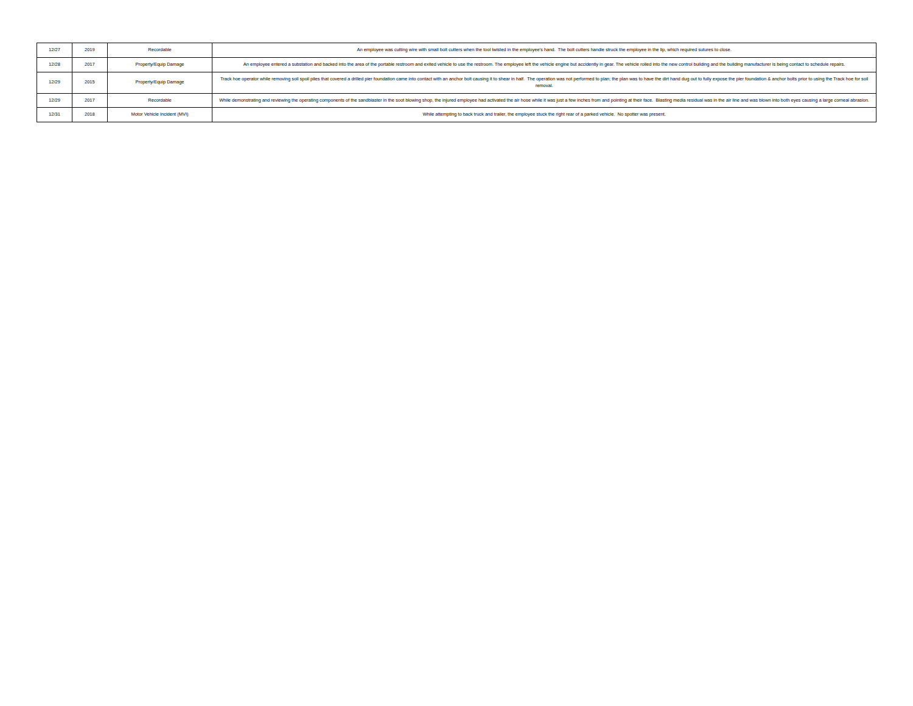| 12/27 | 2019 | Recordable | An employee was cutting wire with small bolt cutters when the tool twisted in the employee's hand. The bolt cutters handle struck the employee in the lip, which required sutures to close. |
| 12/28 | 2017 | Property/Equip Damage | An employee entered a substation and backed into the area of the portable restroom and exited vehicle to use the restroom. The employee left the vehicle engine but accidently in gear. The vehicle rolled into the new control building and the building manufacturer is being contact to schedule repairs. |
| 12/29 | 2015 | Property/Equip Damage | Track hoe operator while removing soil spoil piles that covered a drilled pier foundation came into contact with an anchor bolt causing it to shear in half. The operation was not performed to plan; the plan was to have the dirt hand dug out to fully expose the pier foundation & anchor bolts prior to using the Track hoe for soil removal. |
| 12/29 | 2017 | Recordable | While demonstrating and reviewing the operating components of the sandblaster in the soot blowing shop, the injured employee had activated the air hose while it was just a few inches from and pointing at their face. Blasting media residual was in the air line and was blown into both eyes causing a large corneal abrasion. |
| 12/31 | 2018 | Motor Vehicle Incident (MVI) | While attempting to back truck and trailer, the employee stuck the right rear of a parked vehicle. No spotter was present. |